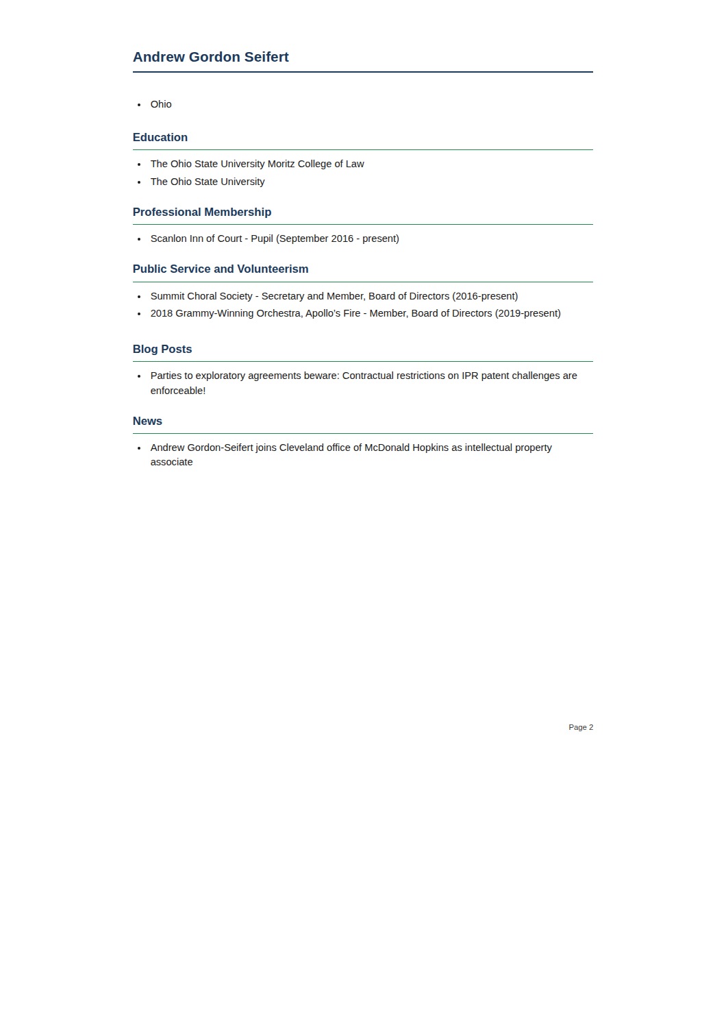Andrew Gordon Seifert
Ohio
Education
The Ohio State University Moritz College of Law
The Ohio State University
Professional Membership
Scanlon Inn of Court - Pupil (September 2016 - present)
Public Service and Volunteerism
Summit Choral Society - Secretary and Member, Board of Directors (2016-present)
2018 Grammy-Winning Orchestra, Apollo’s Fire - Member, Board of Directors (2019-present)
Blog Posts
Parties to exploratory agreements beware: Contractual restrictions on IPR patent challenges are enforceable!
News
Andrew Gordon-Seifert joins Cleveland office of McDonald Hopkins as intellectual property associate
Page 2